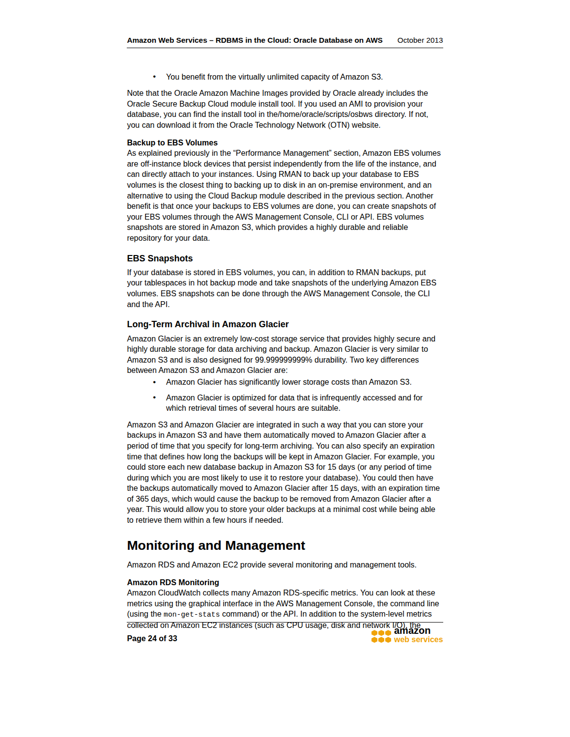Amazon Web Services – RDBMS in the Cloud: Oracle Database on AWS
October 2013
You benefit from the virtually unlimited capacity of Amazon S3.
Note that the Oracle Amazon Machine Images provided by Oracle already includes the Oracle Secure Backup Cloud module install tool. If you used an AMI to provision your database, you can find the install tool in the/home/oracle/scripts/osbws directory. If not, you can download it from the Oracle Technology Network (OTN) website.
Backup to EBS Volumes
As explained previously in the “Performance Management” section, Amazon EBS volumes are off-instance block devices that persist independently from the life of the instance, and can directly attach to your instances. Using RMAN to back up your database to EBS volumes is the closest thing to backing up to disk in an on-premise environment, and an alternative to using the Cloud Backup module described in the previous section. Another benefit is that once your backups to EBS volumes are done, you can create snapshots of your EBS volumes through the AWS Management Console, CLI or API. EBS volumes snapshots are stored in Amazon S3, which provides a highly durable and reliable repository for your data.
EBS Snapshots
If your database is stored in EBS volumes, you can, in addition to RMAN backups, put your tablespaces in hot backup mode and take snapshots of the underlying Amazon EBS volumes. EBS snapshots can be done through the AWS Management Console, the CLI and the API.
Long-Term Archival in Amazon Glacier
Amazon Glacier is an extremely low-cost storage service that provides highly secure and highly durable storage for data archiving and backup. Amazon Glacier is very similar to Amazon S3 and is also designed for 99.999999999% durability. Two key differences between Amazon S3 and Amazon Glacier are:
Amazon Glacier has significantly lower storage costs than Amazon S3.
Amazon Glacier is optimized for data that is infrequently accessed and for which retrieval times of several hours are suitable.
Amazon S3 and Amazon Glacier are integrated in such a way that you can store your backups in Amazon S3 and have them automatically moved to Amazon Glacier after a period of time that you specify for long-term archiving. You can also specify an expiration time that defines how long the backups will be kept in Amazon Glacier. For example, you could store each new database backup in Amazon S3 for 15 days (or any period of time during which you are most likely to use it to restore your database). You could then have the backups automatically moved to Amazon Glacier after 15 days, with an expiration time of 365 days, which would cause the backup to be removed from Amazon Glacier after a year. This would allow you to store your older backups at a minimal cost while being able to retrieve them within a few hours if needed.
Monitoring and Management
Amazon RDS and Amazon EC2 provide several monitoring and management tools.
Amazon RDS Monitoring
Amazon CloudWatch collects many Amazon RDS-specific metrics. You can look at these metrics using the graphical interface in the AWS Management Console, the command line (using the mon-get-stats command) or the API. In addition to the system-level metrics collected on Amazon EC2 instances (such as CPU usage, disk and network I/O), the
Page 24 of 33
amazonweb services